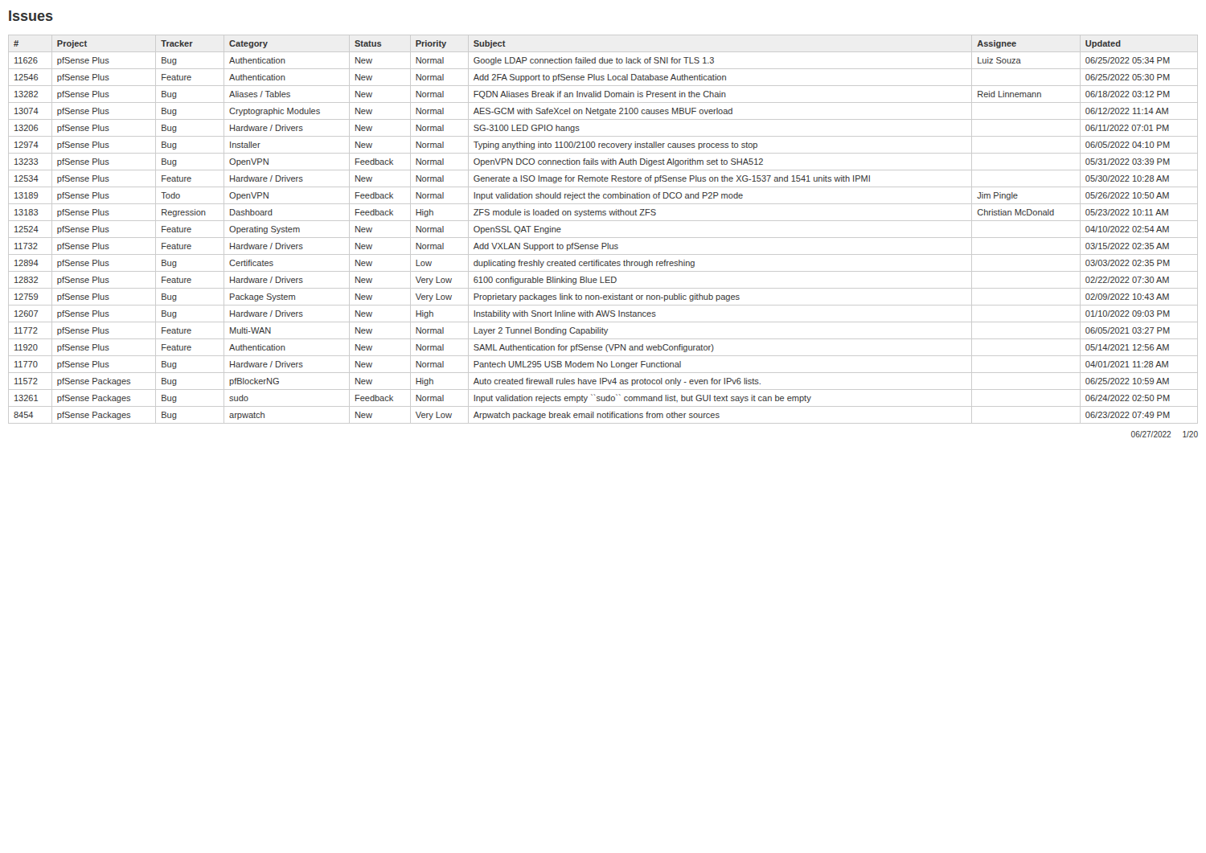Issues
| # | Project | Tracker | Category | Status | Priority | Subject | Assignee | Updated |
| --- | --- | --- | --- | --- | --- | --- | --- | --- |
| 11626 | pfSense Plus | Bug | Authentication | New | Normal | Google LDAP connection failed due to lack of SNI for TLS 1.3 | Luiz Souza | 06/25/2022 05:34 PM |
| 12546 | pfSense Plus | Feature | Authentication | New | Normal | Add 2FA Support to pfSense Plus Local Database Authentication | | 06/25/2022 05:30 PM |
| 13282 | pfSense Plus | Bug | Aliases / Tables | New | Normal | FQDN Aliases Break if an Invalid Domain is Present in the Chain | Reid Linnemann | 06/18/2022 03:12 PM |
| 13074 | pfSense Plus | Bug | Cryptographic Modules | New | Normal | AES-GCM with SafeXcel on Netgate 2100 causes MBUF overload | | 06/12/2022 11:14 AM |
| 13206 | pfSense Plus | Bug | Hardware / Drivers | New | Normal | SG-3100 LED GPIO hangs | | 06/11/2022 07:01 PM |
| 12974 | pfSense Plus | Bug | Installer | New | Normal | Typing anything into 1100/2100 recovery installer causes process to stop | | 06/05/2022 04:10 PM |
| 13233 | pfSense Plus | Bug | OpenVPN | Feedback | Normal | OpenVPN DCO connection fails with Auth Digest Algorithm set to SHA512 | | 05/31/2022 03:39 PM |
| 12534 | pfSense Plus | Feature | Hardware / Drivers | New | Normal | Generate a ISO Image for Remote Restore of pfSense Plus on the XG-1537 and 1541 units with IPMI | | 05/30/2022 10:28 AM |
| 13189 | pfSense Plus | Todo | OpenVPN | Feedback | Normal | Input validation should reject the combination of DCO and P2P mode | Jim Pingle | 05/26/2022 10:50 AM |
| 13183 | pfSense Plus | Regression | Dashboard | Feedback | High | ZFS module is loaded on systems without ZFS | Christian McDonald | 05/23/2022 10:11 AM |
| 12524 | pfSense Plus | Feature | Operating System | New | Normal | OpenSSL QAT Engine | | 04/10/2022 02:54 AM |
| 11732 | pfSense Plus | Feature | Hardware / Drivers | New | Normal | Add VXLAN Support to pfSense Plus | | 03/15/2022 02:35 AM |
| 12894 | pfSense Plus | Bug | Certificates | New | Low | duplicating freshly created certificates through refreshing | | 03/03/2022 02:35 PM |
| 12832 | pfSense Plus | Feature | Hardware / Drivers | New | Very Low | 6100 configurable Blinking Blue LED | | 02/22/2022 07:30 AM |
| 12759 | pfSense Plus | Bug | Package System | New | Very Low | Proprietary packages link to non-existant or non-public github pages | | 02/09/2022 10:43 AM |
| 12607 | pfSense Plus | Bug | Hardware / Drivers | New | High | Instability with Snort Inline with AWS Instances | | 01/10/2022 09:03 PM |
| 11772 | pfSense Plus | Feature | Multi-WAN | New | Normal | Layer 2 Tunnel Bonding Capability | | 06/05/2021 03:27 PM |
| 11920 | pfSense Plus | Feature | Authentication | New | Normal | SAML Authentication for pfSense (VPN and webConfigurator) | | 05/14/2021 12:56 AM |
| 11770 | pfSense Plus | Bug | Hardware / Drivers | New | Normal | Pantech UML295 USB Modem No Longer Functional | | 04/01/2021 11:28 AM |
| 11572 | pfSense Packages | Bug | pfBlockerNG | New | High | Auto created firewall rules have IPv4 as protocol only - even for IPv6 lists. | | 06/25/2022 10:59 AM |
| 13261 | pfSense Packages | Bug | sudo | Feedback | Normal | Input validation rejects empty ``sudo`` command list, but GUI text says it can be empty | | 06/24/2022 02:50 PM |
| 8454 | pfSense Packages | Bug | arpwatch | New | Very Low | Arpwatch package break email notifications from other sources | | 06/23/2022 07:49 PM |
06/27/2022 1/20